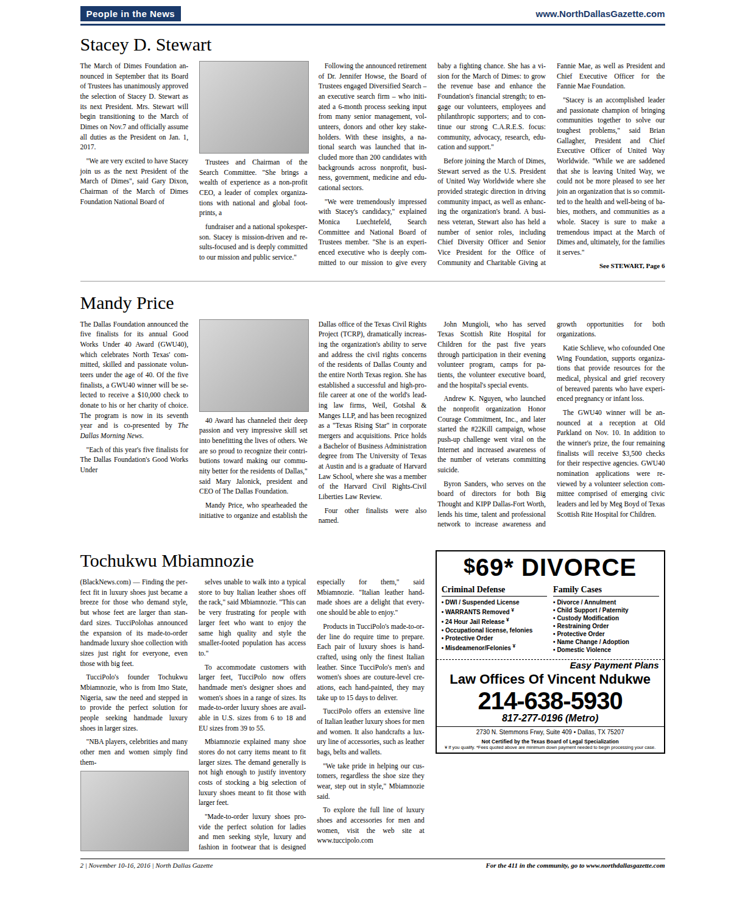People in the News
www.NorthDallasGazette.com
Stacey D. Stewart
The March of Dimes Foundation announced in September that its Board of Trustees has unanimously approved the selection of Stacey D. Stewart as its next President. Mrs. Stewart will begin transitioning to the March of Dimes on Nov.7 and officially assume all duties as the President on Jan. 1, 2017.
"We are very excited to have Stacey join us as the next President of the March of Dimes", said Gary Dixon, Chairman of the March of Dimes Foundation National Board of
Trustees and Chairman of the Search Committee. "She brings a wealth of experience as a non-profit CEO, a leader of complex organizations with national and global footprints, a
fundraiser and a national spokesperson. Stacey is mission-driven and results-focused and is deeply committed to our mission and public service."
Following the announced retirement of Dr. Jennifer Howse, the Board of Trustees engaged Diversified Search – an executive search firm – who initiated a 6-month process seeking input from many senior management, volunteers, donors and other key stakeholders. With these insights, a national search was launched that included more than 200 candidates with backgrounds across nonprofit, business, government, medicine and educational sectors.
"We were tremendously impressed with Stacey's candidacy," explained Monica Luechtefeld, Search Committee and National Board of Trustees member. "She is an experienced executive who is deeply committed to our mission to give every baby a fighting chance. She has a vision for the March of Dimes: to grow the revenue base and enhance the Foundation's financial strength; to engage our volunteers, employees and philanthropic supporters; and to continue our strong C.A.R.E.S. focus: community, advocacy, research, education and support."
Before joining the March of Dimes, Stewart served as the U.S. President of United Way Worldwide where she provided strategic direction in driving community impact, as well as enhancing the organization's brand. A business veteran, Stewart also has held a number of senior roles, including Chief Diversity Officer and Senior Vice President for the Office of Community and Charitable Giving at Fannie Mae, as well as President and Chief Executive Officer for the Fannie Mae Foundation.
"Stacey is an accomplished leader and passionate champion of bringing communities together to solve our toughest problems," said Brian Gallagher, President and Chief Executive Officer of United Way Worldwide. "While we are saddened that she is leaving United Way, we could not be more pleased to see her join an organization that is so committed to the health and well-being of babies, mothers, and communities as a whole. Stacey is sure to make a tremendous impact at the March of Dimes and, ultimately, for the families it serves."
See STEWART, Page 6
Mandy Price
The Dallas Foundation announced the five finalists for its annual Good Works Under 40 Award (GWU40), which celebrates North Texas' committed, skilled and passionate volunteers under the age of 40. Of the five finalists, a GWU40 winner will be selected to receive a $10,000 check to donate to his or her charity of choice. The program is now in its seventh year and is co-presented by The Dallas Morning News.
"Each of this year's five finalists for The Dallas Foundation's Good Works Under
40 Award has channeled their deep passion and very impressive skill set into benefitting the lives of others. We are so proud to recognize their contributions toward making our community better for the residents of Dallas," said Mary Jalonick, president and CEO of The Dallas Foundation.
Mandy Price, who spearheaded the initiative to organize and establish the Dallas office of the Texas Civil Rights Project (TCRP), dramatically increasing the organization's ability to serve and address the civil rights concerns of the residents of Dallas County and the entire North Texas region. She has established a successful and high-profile career at one of the world's leading law firms, Weil, Gotshal & Manges LLP, and has been recognized as a "Texas Rising Star" in corporate mergers and acquisitions. Price holds a Bachelor of Business Administration degree from The University of Texas at Austin and is a graduate of Harvard Law School, where she was a member of the Harvard Civil Rights-Civil Liberties Law Review.
Four other finalists were also named.
John Mungioli, who has served Texas Scottish Rite Hospital for Children for the past five years through participation in their evening volunteer program, camps for patients, the volunteer executive board, and the hospital's special events.
Andrew K. Nguyen, who launched the nonprofit organization Honor Courage Commitment, Inc., and later started the #22Kill campaign, whose push-up challenge went viral on the Internet and increased awareness of the number of veterans committing suicide.
Byron Sanders, who serves on the board of directors for both Big Thought and KIPP Dallas-Fort Worth, lends his time, talent and professional network to increase awareness and growth opportunities for both organizations.
Katie Schlieve, who cofounded One Wing Foundation, supports organizations that provide resources for the medical, physical and grief recovery of bereaved parents who have experienced pregnancy or infant loss.
The GWU40 winner will be announced at a reception at Old Parkland on Nov. 10. In addition to the winner's prize, the four remaining finalists will receive $3,500 checks for their respective agencies. GWU40 nomination applications were reviewed by a volunteer selection committee comprised of emerging civic leaders and led by Meg Boyd of Texas Scottish Rite Hospital for Children.
Tochukwu Mbiamnozie
(BlackNews.com) — Finding the perfect fit in luxury shoes just became a breeze for those who demand style, but whose feet are larger than standard sizes. TucciPolohas announced the expansion of its made-to-order handmade luxury shoe collection with sizes just right for everyone, even those with big feet.
TucciPolo's founder Tochukwu Mbiamnozie, who is from Imo State, Nigeria, saw the need and stepped in to provide the perfect solution for people seeking handmade luxury shoes in larger sizes.
"NBA players, celebrities and many other men and women simply find them-
selves unable to walk into a typical store to buy Italian leather shoes off the rack," said Mbiamnozie. "This can be very frustrating for people with larger feet who want to enjoy the same high quality and style the smaller-footed population has access to."
To accommodate customers with larger feet, TucciPolo now offers handmade men's designer shoes and women's shoes in a range of sizes. Its made-to-order luxury shoes are available in U.S. sizes from 6 to 18 and EU sizes from 39 to 55.
Mbiamnozie explained many shoe stores do not carry items meant to fit larger sizes. The demand generally is not high enough to justify inventory costs of stocking a big selection of luxury shoes meant to fit those with larger feet.
"Made-to-order luxury shoes provide the perfect solution for ladies and men seeking style, luxury and fashion in footwear that is designed especially for them," said Mbiamnozie. "Italian leather handmade shoes are a delight that everyone should be able to enjoy."
Products in TucciPolo's made-to-order line do require time to prepare. Each pair of luxury shoes is handcrafted, using only the finest Italian leather. Since TucciPolo's men's and women's shoes are couture-level creations, each hand-painted, they may take up to 15 days to deliver.
TucciPolo offers an extensive line of Italian leather luxury shoes for men and women. It also handcrafts a luxury line of accessories, such as leather bags, belts and wallets.
"We take pride in helping our customers, regardless the shoe size they wear, step out in style," Mbiamnozie said.
To explore the full line of luxury shoes and accessories for men and women, visit the web site at www.tuccipolo.com
$69* DIVORCE
Criminal Defense
• DWI / Suspended License
• WARRANTS Removed ¥
• 24 Hour Jail Release ¥
• Occupational license, felonies
• Protective Order
• Misdeamenor/Felonies ¥
Family Cases
• Divorce / Annulment
• Child Support / Paternity
• Custody Modification
• Restraining Order
• Protective Order
• Name Change / Adoption
• Domestic Violence
Easy Payment Plans
Law Offices Of Vincent Ndukwe
214-638-5930
817-277-0196 (Metro)
2730 N. Stemmons Frwy, Suite 409 • Dallas, TX 75207
Not Certified by the Texas Board of Legal Specialization ¥ If you qualify. *Fees quoted above are minimum down payment needed to begin processing your case.
2 | November 10-16, 2016 | North Dallas Gazette
For the 411 in the community, go to www.northdallasgazette.com